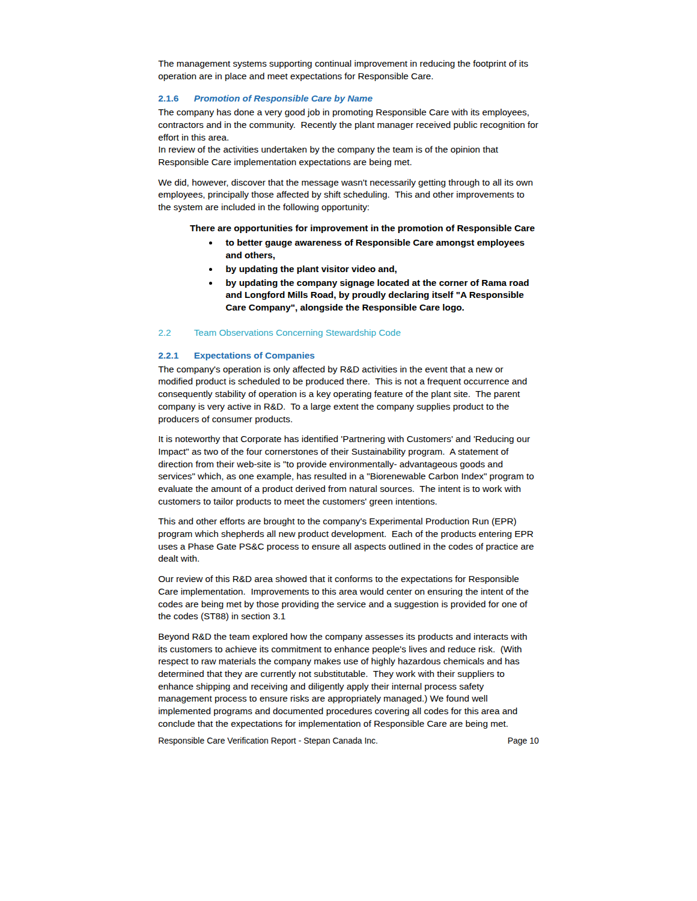The management systems supporting continual improvement in reducing the footprint of its operation are in place and meet expectations for Responsible Care.
2.1.6 Promotion of Responsible Care by Name
The company has done a very good job in promoting Responsible Care with its employees, contractors and in the community. Recently the plant manager received public recognition for effort in this area.
In review of the activities undertaken by the company the team is of the opinion that Responsible Care implementation expectations are being met.
We did, however, discover that the message wasn't necessarily getting through to all its own employees, principally those affected by shift scheduling. This and other improvements to the system are included in the following opportunity:
There are opportunities for improvement in the promotion of Responsible Care
to better gauge awareness of Responsible Care amongst employees and others,
by updating the plant visitor video and,
by updating the company signage located at the corner of Rama road and Longford Mills Road, by proudly declaring itself "A Responsible Care Company", alongside the Responsible Care logo.
2.2 Team Observations Concerning Stewardship Code
2.2.1 Expectations of Companies
The company's operation is only affected by R&D activities in the event that a new or modified product is scheduled to be produced there. This is not a frequent occurrence and consequently stability of operation is a key operating feature of the plant site. The parent company is very active in R&D. To a large extent the company supplies product to the producers of consumer products.
It is noteworthy that Corporate has identified 'Partnering with Customers' and 'Reducing our Impact" as two of the four cornerstones of their Sustainability program. A statement of direction from their web-site is "to provide environmentally- advantageous goods and services" which, as one example, has resulted in a "Biorenewable Carbon Index" program to evaluate the amount of a product derived from natural sources. The intent is to work with customers to tailor products to meet the customers' green intentions.
This and other efforts are brought to the company's Experimental Production Run (EPR) program which shepherds all new product development. Each of the products entering EPR uses a Phase Gate PS&C process to ensure all aspects outlined in the codes of practice are dealt with.
Our review of this R&D area showed that it conforms to the expectations for Responsible Care implementation. Improvements to this area would center on ensuring the intent of the codes are being met by those providing the service and a suggestion is provided for one of the codes (ST88) in section 3.1
Beyond R&D the team explored how the company assesses its products and interacts with its customers to achieve its commitment to enhance people's lives and reduce risk. (With respect to raw materials the company makes use of highly hazardous chemicals and has determined that they are currently not substitutable. They work with their suppliers to enhance shipping and receiving and diligently apply their internal process safety management process to ensure risks are appropriately managed.) We found well implemented programs and documented procedures covering all codes for this area and conclude that the expectations for implementation of Responsible Care are being met.
Responsible Care Verification Report - Stepan Canada Inc. Page 10